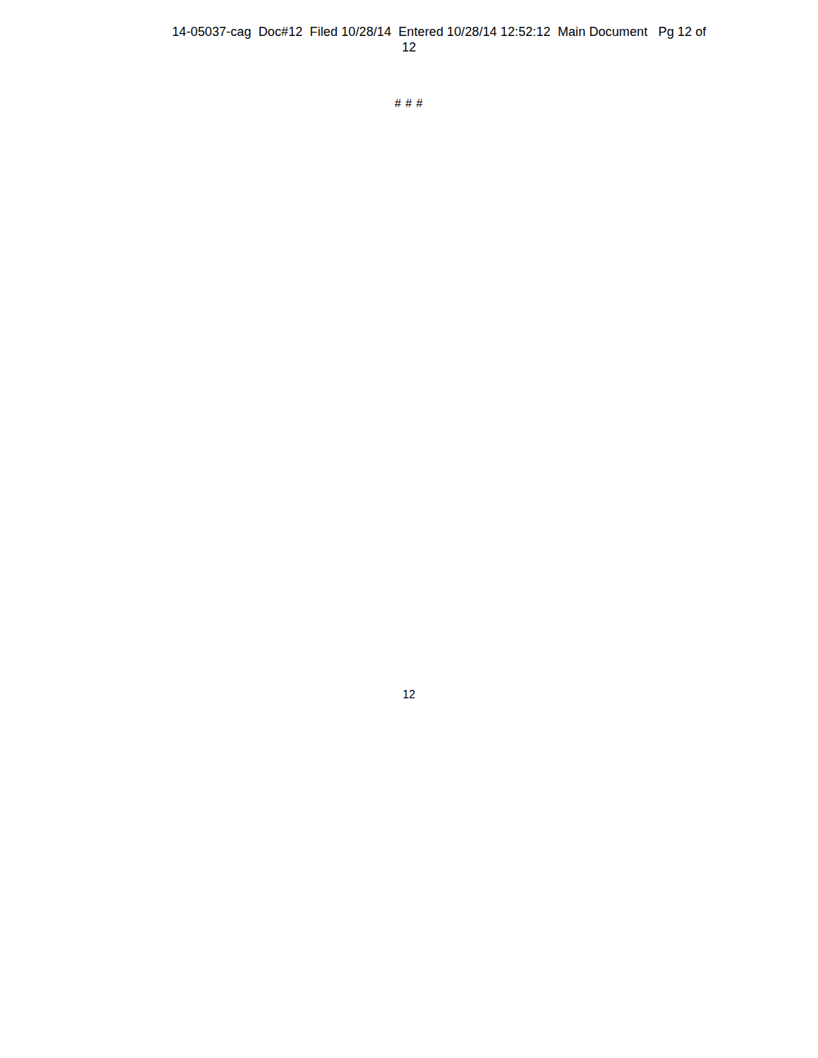14-05037-cag Doc#12 Filed 10/28/14 Entered 10/28/14 12:52:12 Main Document Pg 12 of 12
# # #
12